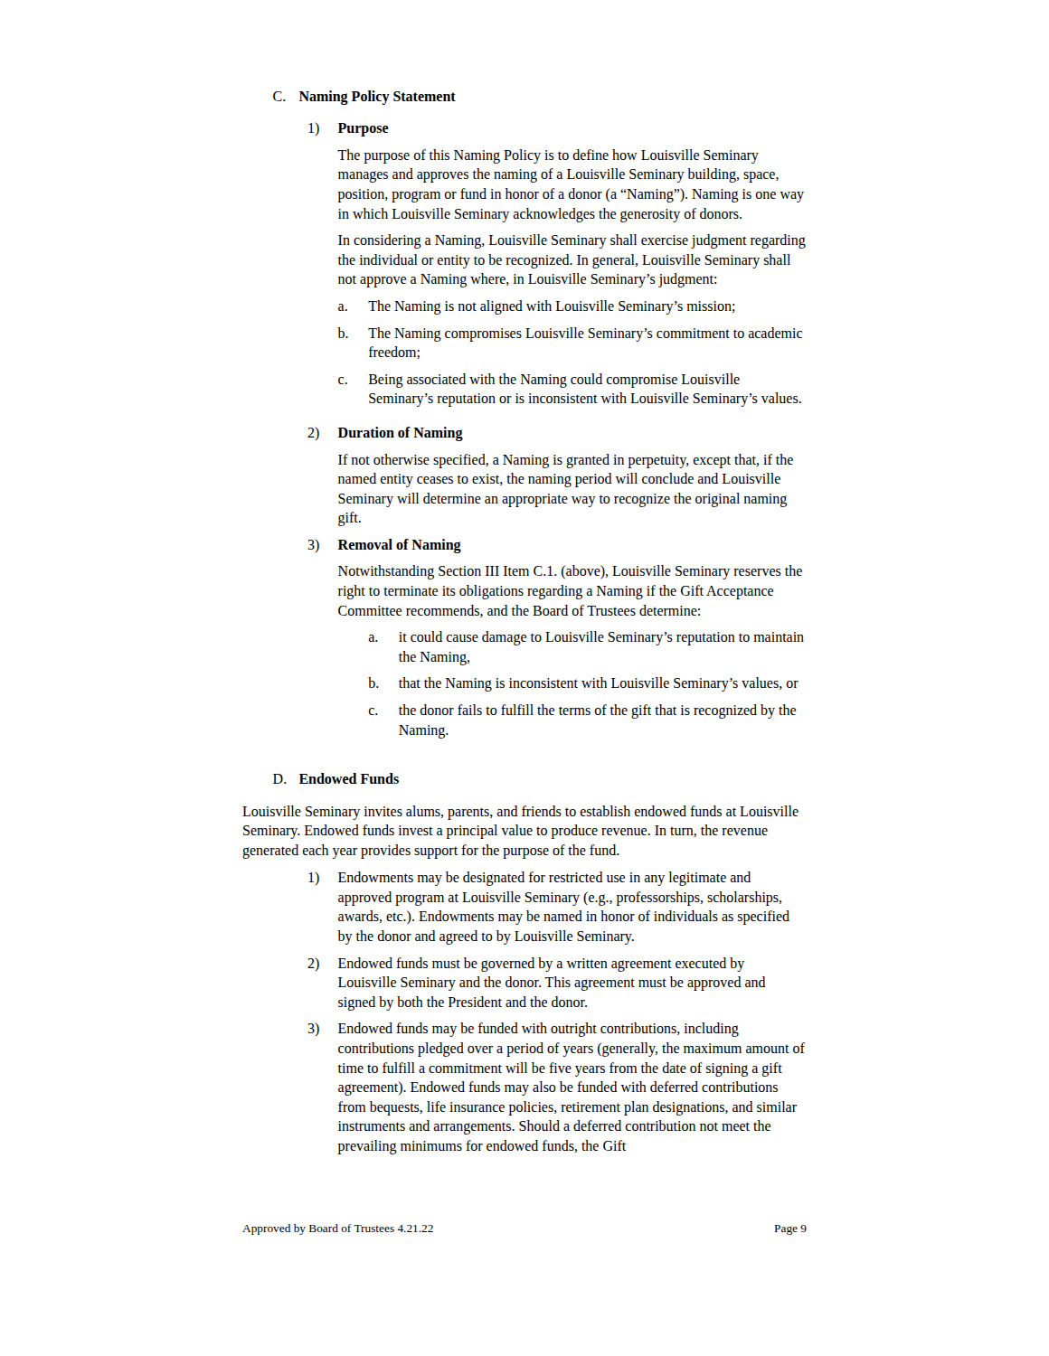C.
Naming Policy Statement
1)
Purpose
The purpose of this Naming Policy is to define how Louisville Seminary manages and approves the naming of a Louisville Seminary building, space, position, program or fund in honor of a donor (a “Naming”). Naming is one way in which Louisville Seminary acknowledges the generosity of donors.
In considering a Naming, Louisville Seminary shall exercise judgment regarding the individual or entity to be recognized. In general, Louisville Seminary shall not approve a Naming where, in Louisville Seminary’s judgment:
a.
The Naming is not aligned with Louisville Seminary’s mission;
b.
The Naming compromises Louisville Seminary’s commitment to academic freedom;
c.
Being associated with the Naming could compromise Louisville Seminary’s reputation or is inconsistent with Louisville Seminary’s values.
2)
Duration of Naming
If not otherwise specified, a Naming is granted in perpetuity, except that, if the named entity ceases to exist, the naming period will conclude and Louisville Seminary will determine an appropriate way to recognize the original naming gift.
3)
Removal of Naming
Notwithstanding Section III Item C.1. (above), Louisville Seminary reserves the right to terminate its obligations regarding a Naming if the Gift Acceptance Committee recommends, and the Board of Trustees determine:
a.
it could cause damage to Louisville Seminary’s reputation to maintain the Naming,
b.
that the Naming is inconsistent with Louisville Seminary’s values, or
c.
the donor fails to fulfill the terms of the gift that is recognized by the Naming.
D.
Endowed Funds
Louisville Seminary invites alums, parents, and friends to establish endowed funds at Louisville Seminary. Endowed funds invest a principal value to produce revenue. In turn, the revenue generated each year provides support for the purpose of the fund.
1)
Endowments may be designated for restricted use in any legitimate and approved program at Louisville Seminary (e.g., professorships, scholarships, awards, etc.). Endowments may be named in honor of individuals as specified by the donor and agreed to by Louisville Seminary.
2)
Endowed funds must be governed by a written agreement executed by Louisville Seminary and the donor. This agreement must be approved and signed by both the President and the donor.
3)
Endowed funds may be funded with outright contributions, including contributions pledged over a period of years (generally, the maximum amount of time to fulfill a commitment will be five years from the date of signing a gift agreement). Endowed funds may also be funded with deferred contributions from bequests, life insurance policies, retirement plan designations, and similar instruments and arrangements. Should a deferred contribution not meet the prevailing minimums for endowed funds, the Gift
Approved by Board of Trustees 4.21.22
Page 9